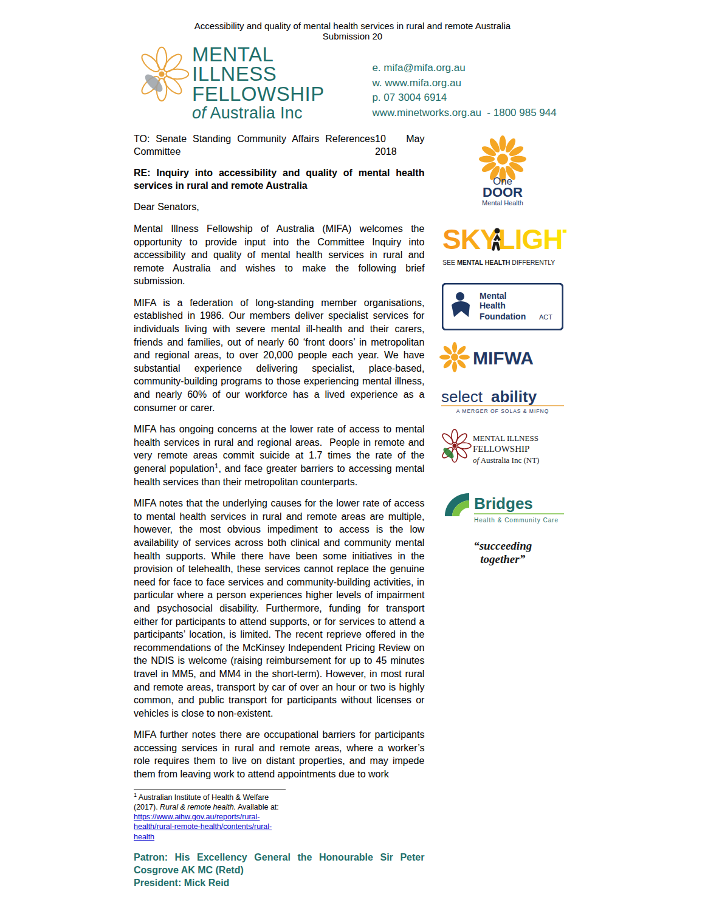Accessibility and quality of mental health services in rural and remote Australia Submission 20
MENTAL ILLNESS FELLOWSHIP of Australia Inc
e. mifa@mifa.org.au
w. www.mifa.org.au
p. 07 3004 6914
www.minetworks.org.au - 1800 985 944
TO: Senate Standing Community Affairs References Committee 10 May 2018
RE: Inquiry into accessibility and quality of mental health services in rural and remote Australia
Dear Senators,
Mental Illness Fellowship of Australia (MIFA) welcomes the opportunity to provide input into the Committee Inquiry into accessibility and quality of mental health services in rural and remote Australia and wishes to make the following brief submission.
MIFA is a federation of long-standing member organisations, established in 1986. Our members deliver specialist services for individuals living with severe mental ill-health and their carers, friends and families, out of nearly 60 ‘front doors’ in metropolitan and regional areas, to over 20,000 people each year. We have substantial experience delivering specialist, place-based, community-building programs to those experiencing mental illness, and nearly 60% of our workforce has a lived experience as a consumer or carer.
MIFA has ongoing concerns at the lower rate of access to mental health services in rural and regional areas. People in remote and very remote areas commit suicide at 1.7 times the rate of the general population1, and face greater barriers to accessing mental health services than their metropolitan counterparts.
MIFA notes that the underlying causes for the lower rate of access to mental health services in rural and remote areas are multiple, however, the most obvious impediment to access is the low availability of services across both clinical and community mental health supports. While there have been some initiatives in the provision of telehealth, these services cannot replace the genuine need for face to face services and community-building activities, in particular where a person experiences higher levels of impairment and psychosocial disability. Furthermore, funding for transport either for participants to attend supports, or for services to attend a participants’ location, is limited. The recent reprieve offered in the recommendations of the McKinsey Independent Pricing Review on the NDIS is welcome (raising reimbursement for up to 45 minutes travel in MM5, and MM4 in the short-term). However, in most rural and remote areas, transport by car of over an hour or two is highly common, and public transport for participants without licenses or vehicles is close to non-existent.
MIFA further notes there are occupational barriers for participants accessing services in rural and remote areas, where a worker’s role requires them to live on distant properties, and may impede them from leaving work to attend appointments due to work
1 Australian Institute of Health & Welfare (2017). Rural & remote health. Available at: https://www.aihw.gov.au/reports/rural-health/rural-remote-health/contents/rural-health
Patron: His Excellency General the Honourable Sir Peter Cosgrove AK MC (Retd)
President: Mick Reid
One DOOR Mental Health
SKYLIGHT SEE MENTAL HEALTH DIFFERENTLY
Mental Health Foundation ACT
MIFWA
select ability A MERGER OF SOLAS & MIFNQ
MENTAL ILLNESS FELLOWSHIP of Australia Inc (NT)
Bridges Health & Community Care
“succeeding
together”